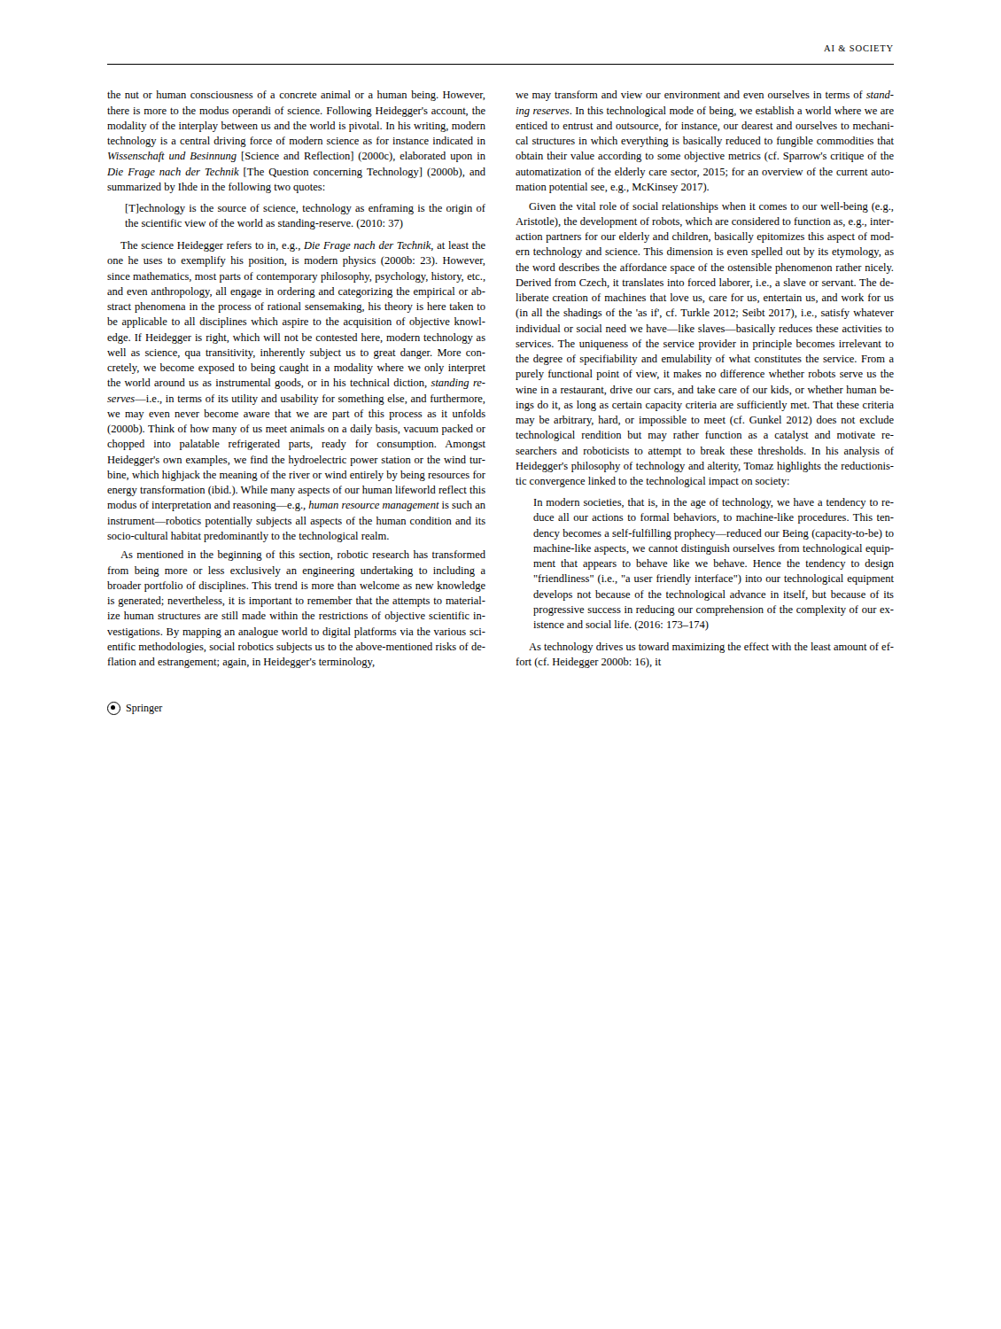AI & SOCIETY
the nut or human consciousness of a concrete animal or a human being. However, there is more to the modus operandi of science. Following Heidegger's account, the modality of the interplay between us and the world is pivotal. In his writing, modern technology is a central driving force of modern science as for instance indicated in Wissenschaft und Besinnung [Science and Reflection] (2000c), elaborated upon in Die Frage nach der Technik [The Question concerning Technology] (2000b), and summarized by Ihde in the following two quotes:
[T]echnology is the source of science, technology as enframing is the origin of the scientific view of the world as standing-reserve. (2010: 37)
The science Heidegger refers to in, e.g., Die Frage nach der Technik, at least the one he uses to exemplify his position, is modern physics (2000b: 23). However, since mathematics, most parts of contemporary philosophy, psychology, history, etc., and even anthropology, all engage in ordering and categorizing the empirical or abstract phenomena in the process of rational sensemaking, his theory is here taken to be applicable to all disciplines which aspire to the acquisition of objective knowledge. If Heidegger is right, which will not be contested here, modern technology as well as science, qua transitivity, inherently subject us to great danger. More concretely, we become exposed to being caught in a modality where we only interpret the world around us as instrumental goods, or in his technical diction, standing reserves—i.e., in terms of its utility and usability for something else, and furthermore, we may even never become aware that we are part of this process as it unfolds (2000b). Think of how many of us meet animals on a daily basis, vacuum packed or chopped into palatable refrigerated parts, ready for consumption. Amongst Heidegger's own examples, we find the hydroelectric power station or the wind turbine, which highjack the meaning of the river or wind entirely by being resources for energy transformation (ibid.). While many aspects of our human lifeworld reflect this modus of interpretation and reasoning—e.g., human resource management is such an instrument—robotics potentially subjects all aspects of the human condition and its socio-cultural habitat predominantly to the technological realm.
As mentioned in the beginning of this section, robotic research has transformed from being more or less exclusively an engineering undertaking to including a broader portfolio of disciplines. This trend is more than welcome as new knowledge is generated; nevertheless, it is important to remember that the attempts to materialize human structures are still made within the restrictions of objective scientific investigations. By mapping an analogue world to digital platforms via the various scientific methodologies, social robotics subjects us to the above-mentioned risks of deflation and estrangement; again, in Heidegger's terminology,
we may transform and view our environment and even ourselves in terms of standing reserves. In this technological mode of being, we establish a world where we are enticed to entrust and outsource, for instance, our dearest and ourselves to mechanical structures in which everything is basically reduced to fungible commodities that obtain their value according to some objective metrics (cf. Sparrow's critique of the automatization of the elderly care sector, 2015; for an overview of the current automation potential see, e.g., McKinsey 2017).
Given the vital role of social relationships when it comes to our well-being (e.g., Aristotle), the development of robots, which are considered to function as, e.g., interaction partners for our elderly and children, basically epitomizes this aspect of modern technology and science. This dimension is even spelled out by its etymology, as the word describes the affordance space of the ostensible phenomenon rather nicely. Derived from Czech, it translates into forced laborer, i.e., a slave or servant. The deliberate creation of machines that love us, care for us, entertain us, and work for us (in all the shadings of the 'as if', cf. Turkle 2012; Seibt 2017), i.e., satisfy whatever individual or social need we have—like slaves—basically reduces these activities to services. The uniqueness of the service provider in principle becomes irrelevant to the degree of specifiability and emulability of what constitutes the service. From a purely functional point of view, it makes no difference whether robots serve us the wine in a restaurant, drive our cars, and take care of our kids, or whether human beings do it, as long as certain capacity criteria are sufficiently met. That these criteria may be arbitrary, hard, or impossible to meet (cf. Gunkel 2012) does not exclude technological rendition but may rather function as a catalyst and motivate researchers and roboticists to attempt to break these thresholds. In his analysis of Heidegger's philosophy of technology and alterity, Tomaz highlights the reductionistic convergence linked to the technological impact on society:
In modern societies, that is, in the age of technology, we have a tendency to reduce all our actions to formal behaviors, to machine-like procedures. This tendency becomes a self-fulfilling prophecy—reduced our Being (capacity-to-be) to machine-like aspects, we cannot distinguish ourselves from technological equipment that appears to behave like we behave. Hence the tendency to design "friendliness" (i.e., "a user friendly interface") into our technological equipment develops not because of the technological advance in itself, but because of its progressive success in reducing our comprehension of the complexity of our existence and social life. (2016: 173–174)
As technology drives us toward maximizing the effect with the least amount of effort (cf. Heidegger 2000b: 16), it
Springer